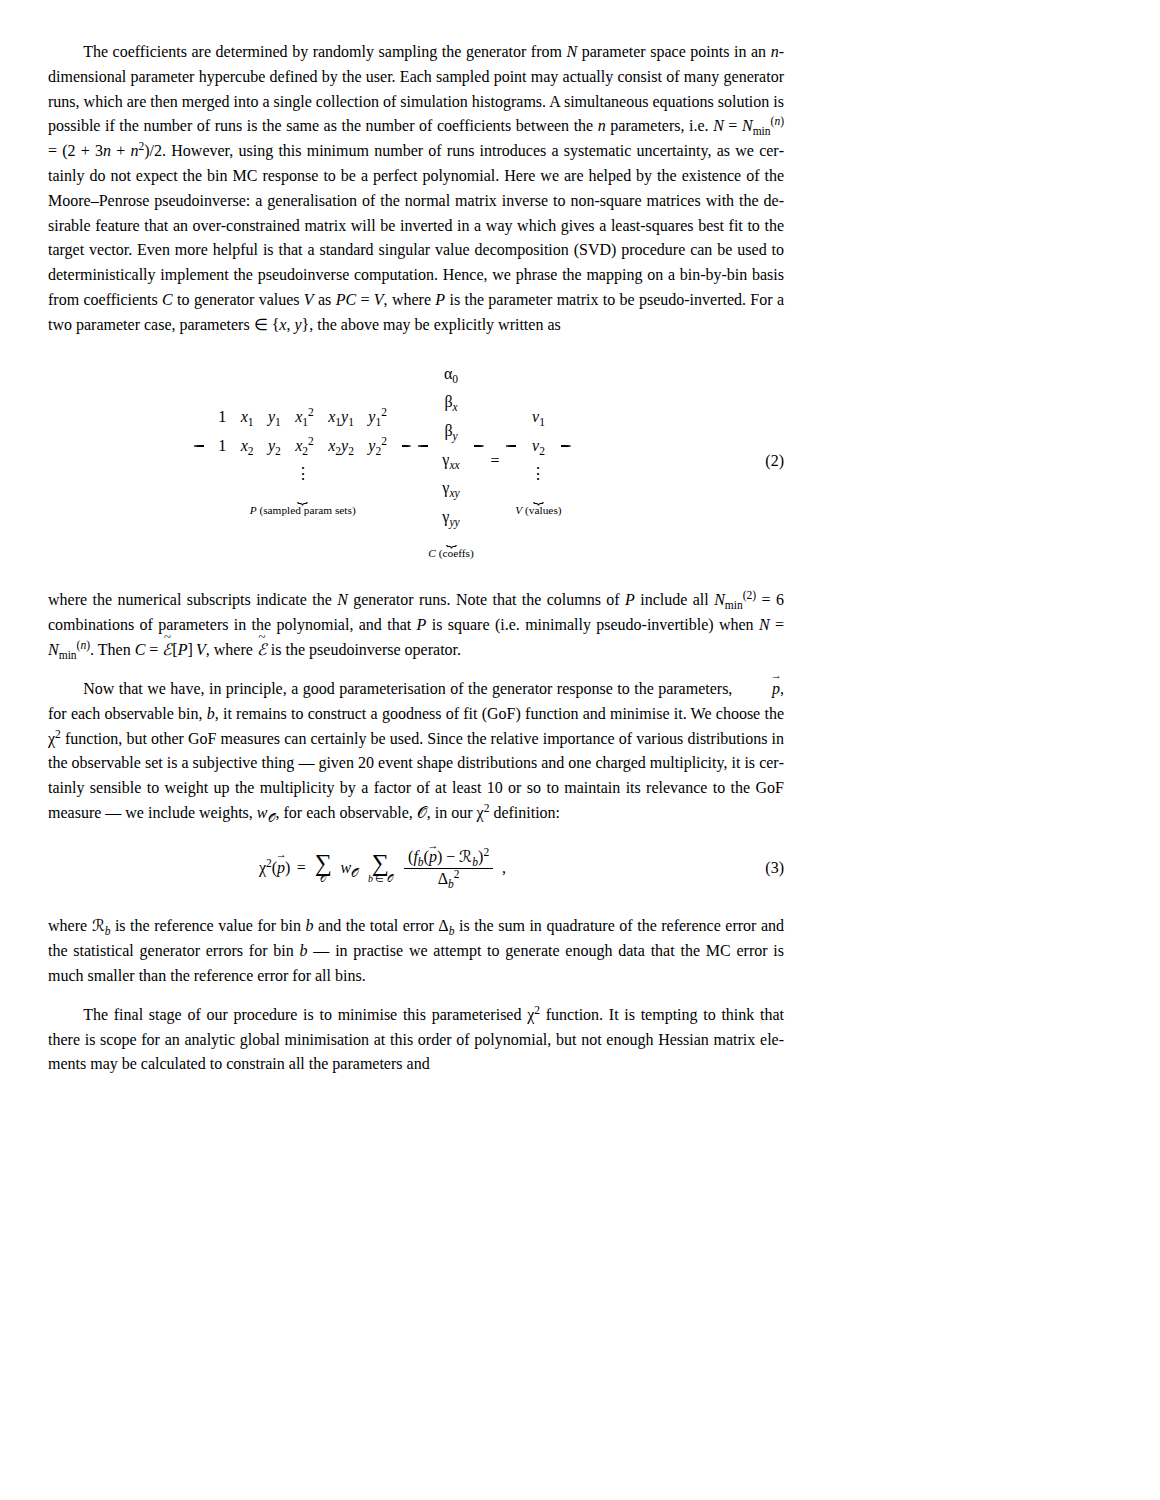The coefficients are determined by randomly sampling the generator from N parameter space points in an n-dimensional parameter hypercube defined by the user. Each sampled point may actually consist of many generator runs, which are then merged into a single collection of simulation histograms. A simultaneous equations solution is possible if the number of runs is the same as the number of coefficients between the n parameters, i.e. N = Nmin(n) = (2 + 3n + n2)/2. However, using this minimum number of runs introduces a systematic uncertainty, as we certainly do not expect the bin MC response to be a perfect polynomial. Here we are helped by the existence of the Moore–Penrose pseudoinverse: a generalisation of the normal matrix inverse to non-square matrices with the desirable feature that an over-constrained matrix will be inverted in a way which gives a least-squares best fit to the target vector. Even more helpful is that a standard singular value decomposition (SVD) procedure can be used to deterministically implement the pseudoinverse computation. Hence, we phrase the mapping on a bin-by-bin basis from coefficients C to generator values V as PC = V, where P is the parameter matrix to be pseudo-inverted. For a two parameter case, parameters ∈ {x, y}, the above may be explicitly written as
| 1 | x 1 | y 1 | x 1 2 | x 1 y 1 | y 1 2 |
| 1 | x 2 | y 2 | x 2 2 | x 2 y 2 | y 2 2 |
| ⋮ |
⏟
P (sampled param sets)
| α 0 |
| β x |
| β y |
| γ xx |
| γ xy |
| γ yy |
⏟
C (coeffs)
=
| v 1 |
| v 2 |
| ⋮ |
⏟
V (values)
(2)
where the numerical subscripts indicate the N generator runs. Note that the columns of P include all Nmin(2) = 6 combinations of parameters in the polynomial, and that P is square (i.e. minimally pseudo-invertible) when N = Nmin(n). Then C = ℰ[P] V, where ℰ is the pseudoinverse operator.
Now that we have, in principle, a good parameterisation of the generator response to the parameters, p, for each observable bin, b, it remains to construct a goodness of fit (GoF) function and minimise it. We choose the χ2 function, but other GoF measures can certainly be used. Since the relative importance of various distributions in the observable set is a subjective thing — given 20 event shape distributions and one charged multiplicity, it is certainly sensible to weight up the multiplicity by a factor of at least 10 or so to maintain its relevance to the GoF measure — we include weights, w𝒪, for each observable, 𝒪, in our χ2 definition:
χ2(p) = ∑ 𝒪 w𝒪 ∑ b ∈ 𝒪 (fb(p) − ℛb)2 Δb2 ,
(3)
where ℛb is the reference value for bin b and the total error Δb is the sum in quadrature of the reference error and the statistical generator errors for bin b — in practise we attempt to generate enough data that the MC error is much smaller than the reference error for all bins.
The final stage of our procedure is to minimise this parameterised χ2 function. It is tempting to think that there is scope for an analytic global minimisation at this order of polynomial, but not enough Hessian matrix elements may be calculated to constrain all the parameters and